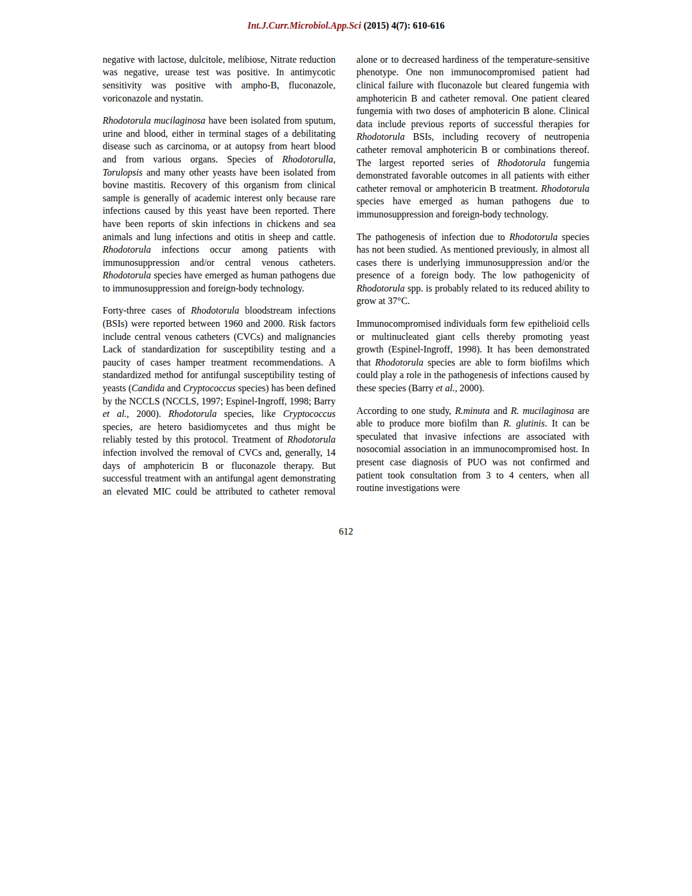Int.J.Curr.Microbiol.App.Sci (2015) 4(7): 610-616
negative with lactose, dulcitole, melibiose, Nitrate reduction was negative, urease test was positive. In antimycotic sensitivity was positive with ampho-B, fluconazole, voriconazole and nystatin.
Rhodotorula mucilaginosa have been isolated from sputum, urine and blood, either in terminal stages of a debilitating disease such as carcinoma, or at autopsy from heart blood and from various organs. Species of Rhodotorulla, Torulopsis and many other yeasts have been isolated from bovine mastitis. Recovery of this organism from clinical sample is generally of academic interest only because rare infections caused by this yeast have been reported. There have been reports of skin infections in chickens and sea animals and lung infections and otitis in sheep and cattle. Rhodotorula infections occur among patients with immunosuppression and/or central venous catheters. Rhodotorula species have emerged as human pathogens due to immunosuppression and foreign-body technology.
Forty-three cases of Rhodotorula bloodstream infections (BSIs) were reported between 1960 and 2000. Risk factors include central venous catheters (CVCs) and malignancies Lack of standardization for susceptibility testing and a paucity of cases hamper treatment recommendations. A standardized method for antifungal susceptibility testing of yeasts (Candida and Cryptococcus species) has been defined by the NCCLS (NCCLS, 1997; Espinel-Ingroff, 1998; Barry et al., 2000). Rhodotorula species, like Cryptococcus species, are hetero basidiomycetes and thus might be reliably tested by this protocol. Treatment of Rhodotorula infection involved the removal of CVCs and, generally, 14 days of amphotericin B or fluconazole therapy. But successful treatment with an antifungal agent demonstrating an elevated MIC could be attributed to catheter removal alone or to decreased hardiness of the temperature-sensitive phenotype. One non immunocompromised patient had clinical failure with fluconazole but cleared fungemia with amphotericin B and catheter removal. One patient cleared fungemia with two doses of amphotericin B alone. Clinical data include previous reports of successful therapies for Rhodotorula BSIs, including recovery of neutropenia catheter removal amphotericin B or combinations thereof. The largest reported series of Rhodotorula fungemia demonstrated favorable outcomes in all patients with either catheter removal or amphotericin B treatment. Rhodotorula species have emerged as human pathogens due to immunosuppression and foreign-body technology.
The pathogenesis of infection due to Rhodotorula species has not been studied. As mentioned previously, in almost all cases there is underlying immunosuppression and/or the presence of a foreign body. The low pathogenicity of Rhodotorula spp. is probably related to its reduced ability to grow at 37°C.
Immunocompromised individuals form few epithelioid cells or multinucleated giant cells thereby promoting yeast growth (Espinel-Ingroff, 1998). It has been demonstrated that Rhodotorula species are able to form biofilms which could play a role in the pathogenesis of infections caused by these species (Barry et al., 2000).
According to one study, R.minuta and R. mucilaginosa are able to produce more biofilm than R. glutinis. It can be speculated that invasive infections are associated with nosocomial association in an immunocompromised host. In present case diagnosis of PUO was not confirmed and patient took consultation from 3 to 4 centers, when all routine investigations were
612